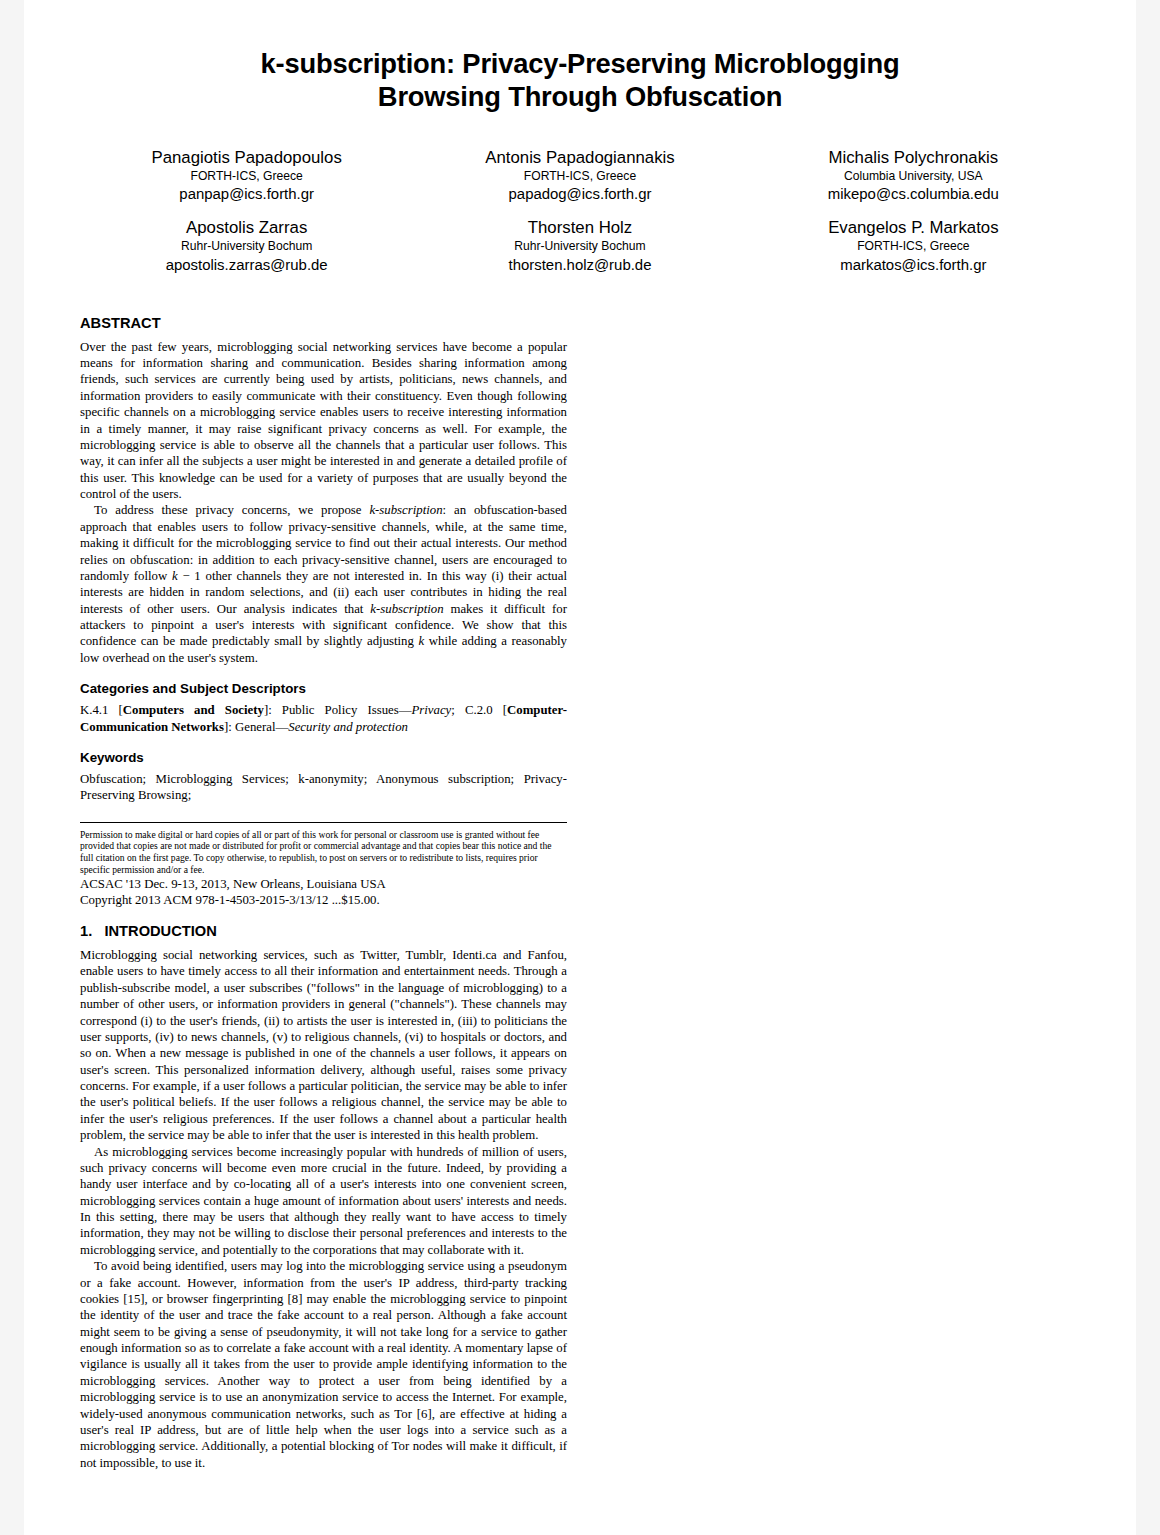k-subscription: Privacy-Preserving Microblogging
Browsing Through Obfuscation
| Panagiotis Papadopoulos FORTH-ICS, Greece panpap@ics.forth.gr | Antonis Papadogiannakis FORTH-ICS, Greece papadog@ics.forth.gr | Michalis Polychronakis Columbia University, USA mikepo@cs.columbia.edu |
| Apostolis Zarras Ruhr-University Bochum apostolis.zarras@rub.de | Thorsten Holz Ruhr-University Bochum thorsten.holz@rub.de | Evangelos P. Markatos FORTH-ICS, Greece markatos@ics.forth.gr |
ABSTRACT
Over the past few years, microblogging social networking services have become a popular means for information sharing and communication. Besides sharing information among friends, such services are currently being used by artists, politicians, news channels, and information providers to easily communicate with their constituency. Even though following specific channels on a microblogging service enables users to receive interesting information in a timely manner, it may raise significant privacy concerns as well. For example, the microblogging service is able to observe all the channels that a particular user follows. This way, it can infer all the subjects a user might be interested in and generate a detailed profile of this user. This knowledge can be used for a variety of purposes that are usually beyond the control of the users.
To address these privacy concerns, we propose k-subscription: an obfuscation-based approach that enables users to follow privacy-sensitive channels, while, at the same time, making it difficult for the microblogging service to find out their actual interests. Our method relies on obfuscation: in addition to each privacy-sensitive channel, users are encouraged to randomly follow k − 1 other channels they are not interested in. In this way (i) their actual interests are hidden in random selections, and (ii) each user contributes in hiding the real interests of other users. Our analysis indicates that k-subscription makes it difficult for attackers to pinpoint a user's interests with significant confidence. We show that this confidence can be made predictably small by slightly adjusting k while adding a reasonably low overhead on the user's system.
Categories and Subject Descriptors
K.4.1 [Computers and Society]: Public Policy Issues—Privacy; C.2.0 [Computer-Communication Networks]: General—Security and protection
Keywords
Obfuscation; Microblogging Services; k-anonymity; Anonymous subscription; Privacy-Preserving Browsing;
Permission to make digital or hard copies of all or part of this work for personal or classroom use is granted without fee provided that copies are not made or distributed for profit or commercial advantage and that copies bear this notice and the full citation on the first page. To copy otherwise, to republish, to post on servers or to redistribute to lists, requires prior specific permission and/or a fee.
ACSAC '13 Dec. 9-13, 2013, New Orleans, Louisiana USA
Copyright 2013 ACM 978-1-4503-2015-3/13/12 ...$15.00.
1. INTRODUCTION
Microblogging social networking services, such as Twitter, Tumblr, Identi.ca and Fanfou, enable users to have timely access to all their information and entertainment needs. Through a publish-subscribe model, a user subscribes ("follows" in the language of microblogging) to a number of other users, or information providers in general ("channels"). These channels may correspond (i) to the user's friends, (ii) to artists the user is interested in, (iii) to politicians the user supports, (iv) to news channels, (v) to religious channels, (vi) to hospitals or doctors, and so on. When a new message is published in one of the channels a user follows, it appears on user's screen. This personalized information delivery, although useful, raises some privacy concerns. For example, if a user follows a particular politician, the service may be able to infer the user's political beliefs. If the user follows a religious channel, the service may be able to infer the user's religious preferences. If the user follows a channel about a particular health problem, the service may be able to infer that the user is interested in this health problem.
As microblogging services become increasingly popular with hundreds of million of users, such privacy concerns will become even more crucial in the future. Indeed, by providing a handy user interface and by co-locating all of a user's interests into one convenient screen, microblogging services contain a huge amount of information about users' interests and needs. In this setting, there may be users that although they really want to have access to timely information, they may not be willing to disclose their personal preferences and interests to the microblogging service, and potentially to the corporations that may collaborate with it.
To avoid being identified, users may log into the microblogging service using a pseudonym or a fake account. However, information from the user's IP address, third-party tracking cookies [15], or browser fingerprinting [8] may enable the microblogging service to pinpoint the identity of the user and trace the fake account to a real person. Although a fake account might seem to be giving a sense of pseudonymity, it will not take long for a service to gather enough information so as to correlate a fake account with a real identity. A momentary lapse of vigilance is usually all it takes from the user to provide ample identifying information to the microblogging services. Another way to protect a user from being identified by a microblogging service is to use an anonymization service to access the Internet. For example, widely-used anonymous communication networks, such as Tor [6], are effective at hiding a user's real IP address, but are of little help when the user logs into a service such as a microblogging service. Additionally, a potential blocking of Tor nodes will make it difficult, if not impossible, to use it.